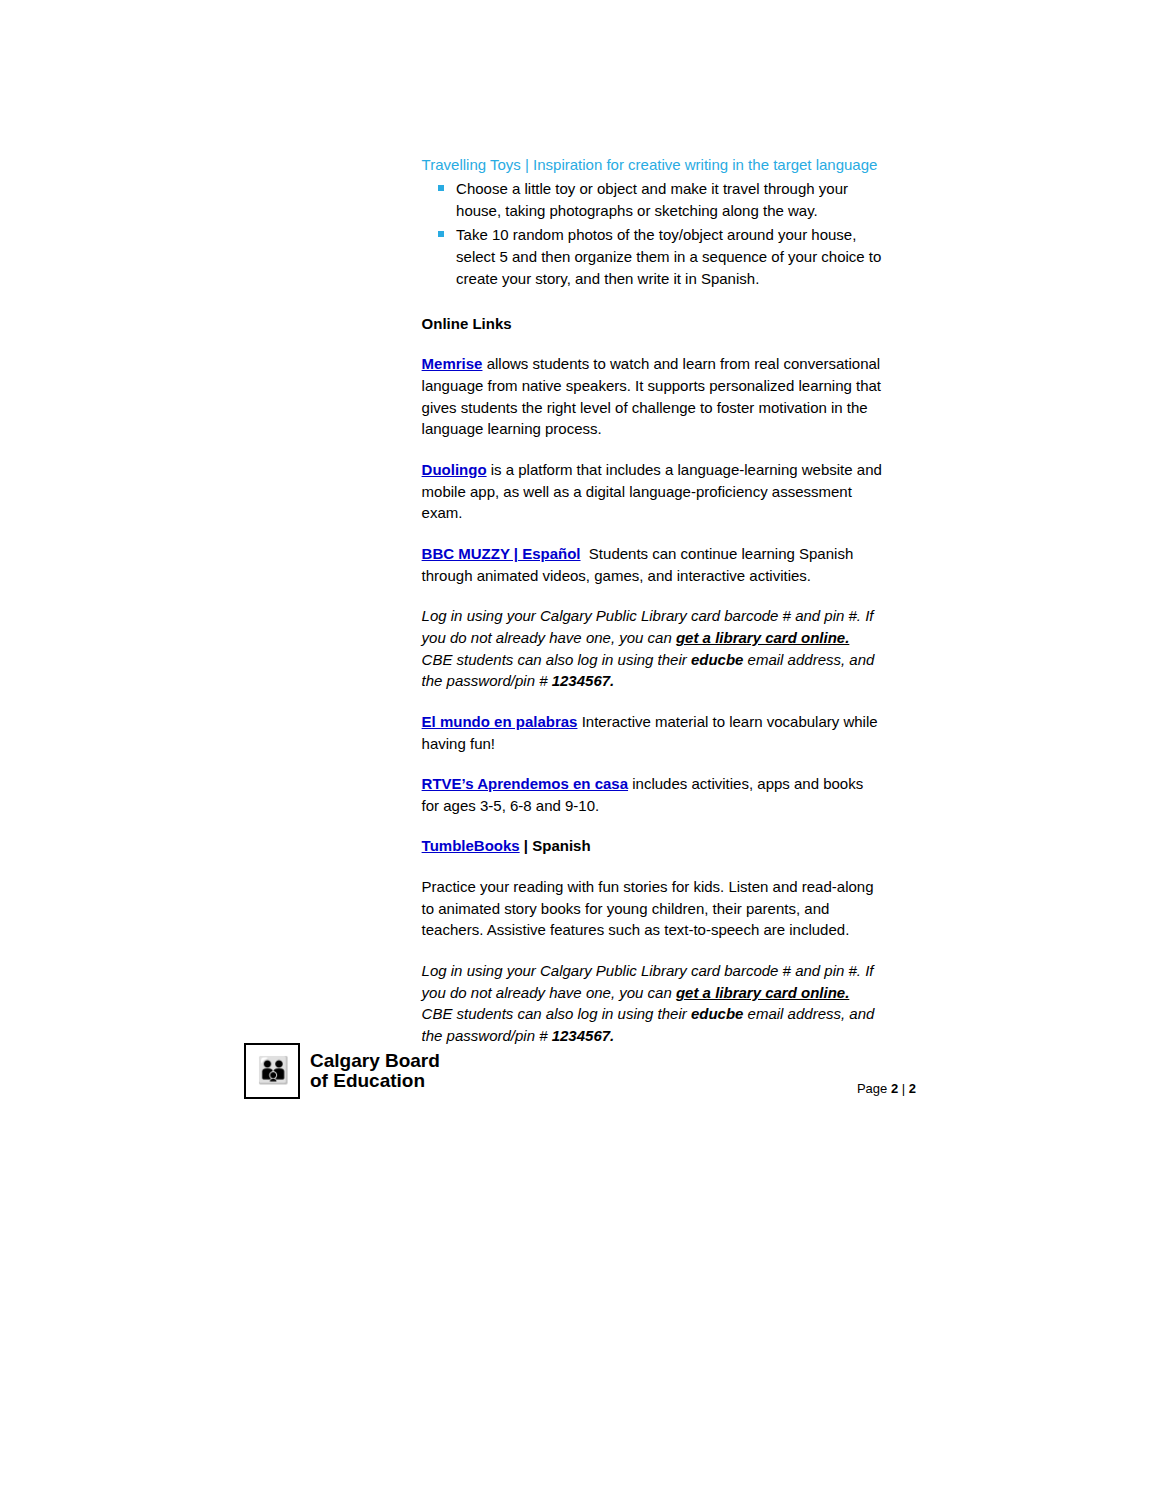Travelling Toys | Inspiration for creative writing in the target language
Choose a little toy or object and make it travel through your house, taking photographs or sketching along the way.
Take 10 random photos of the toy/object around your house, select 5 and then organize them in a sequence of your choice to create your story, and then write it in Spanish.
Online Links
Memrise allows students to watch and learn from real conversational language from native speakers. It supports personalized learning that gives students the right level of challenge to foster motivation in the language learning process.
Duolingo is a platform that includes a language-learning website and mobile app, as well as a digital language-proficiency assessment exam.
BBC MUZZY | Español Students can continue learning Spanish through animated videos, games, and interactive activities.
Log in using your Calgary Public Library card barcode # and pin #. If you do not already have one, you can get a library card online. CBE students can also log in using their educbe email address, and the password/pin # 1234567.
El mundo en palabras Interactive material to learn vocabulary while having fun!
RTVE’s Aprendemos en casa includes activities, apps and books for ages 3-5, 6-8 and 9-10.
TumbleBooks | Spanish
Practice your reading with fun stories for kids. Listen and read-along to animated story books for young children, their parents, and teachers. Assistive features such as text-to-speech are included.
Log in using your Calgary Public Library card barcode # and pin #. If you do not already have one, you can get a library card online. CBE students can also log in using their educbe email address, and the password/pin # 1234567.
👪
Calgary Board
of Education
Page 2 | 2